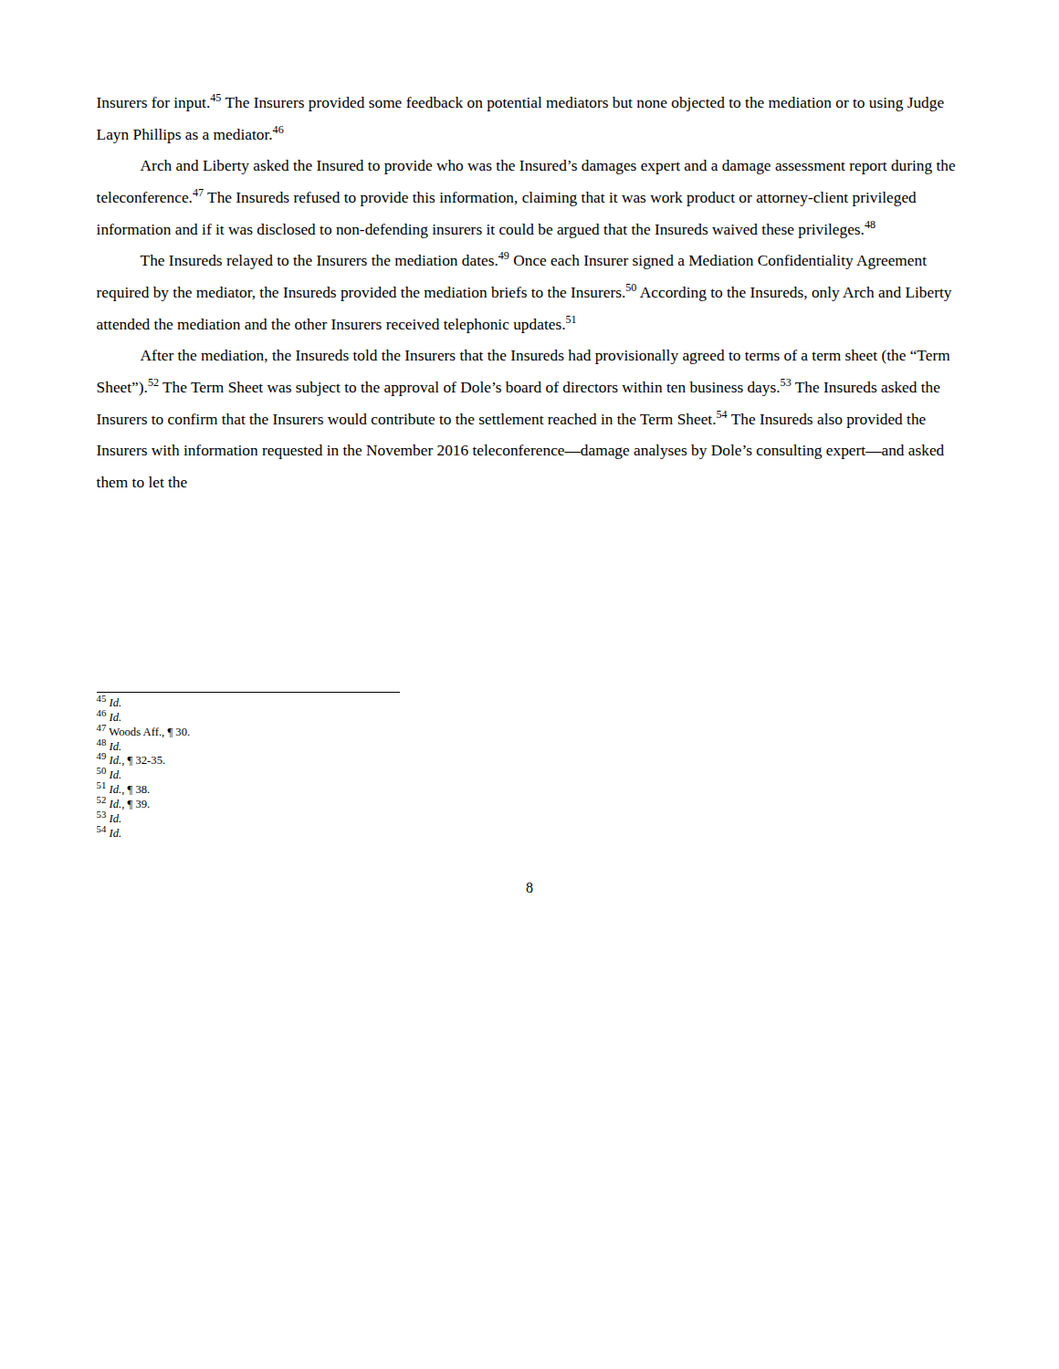Insurers for input.45 The Insurers provided some feedback on potential mediators but none objected to the mediation or to using Judge Layn Phillips as a mediator.46
Arch and Liberty asked the Insured to provide who was the Insured’s damages expert and a damage assessment report during the teleconference.47 The Insureds refused to provide this information, claiming that it was work product or attorney-client privileged information and if it was disclosed to non-defending insurers it could be argued that the Insureds waived these privileges.48
The Insureds relayed to the Insurers the mediation dates.49 Once each Insurer signed a Mediation Confidentiality Agreement required by the mediator, the Insureds provided the mediation briefs to the Insurers.50 According to the Insureds, only Arch and Liberty attended the mediation and the other Insurers received telephonic updates.51
After the mediation, the Insureds told the Insurers that the Insureds had provisionally agreed to terms of a term sheet (the “Term Sheet”).52 The Term Sheet was subject to the approval of Dole’s board of directors within ten business days.53 The Insureds asked the Insurers to confirm that the Insurers would contribute to the settlement reached in the Term Sheet.54 The Insureds also provided the Insurers with information requested in the November 2016 teleconference—damage analyses by Dole’s consulting expert—and asked them to let the
45 Id.
46 Id.
47 Woods Aff., ¶ 30.
48 Id.
49 Id., ¶ 32-35.
50 Id.
51 Id., ¶ 38.
52 Id., ¶ 39.
53 Id.
54 Id.
8